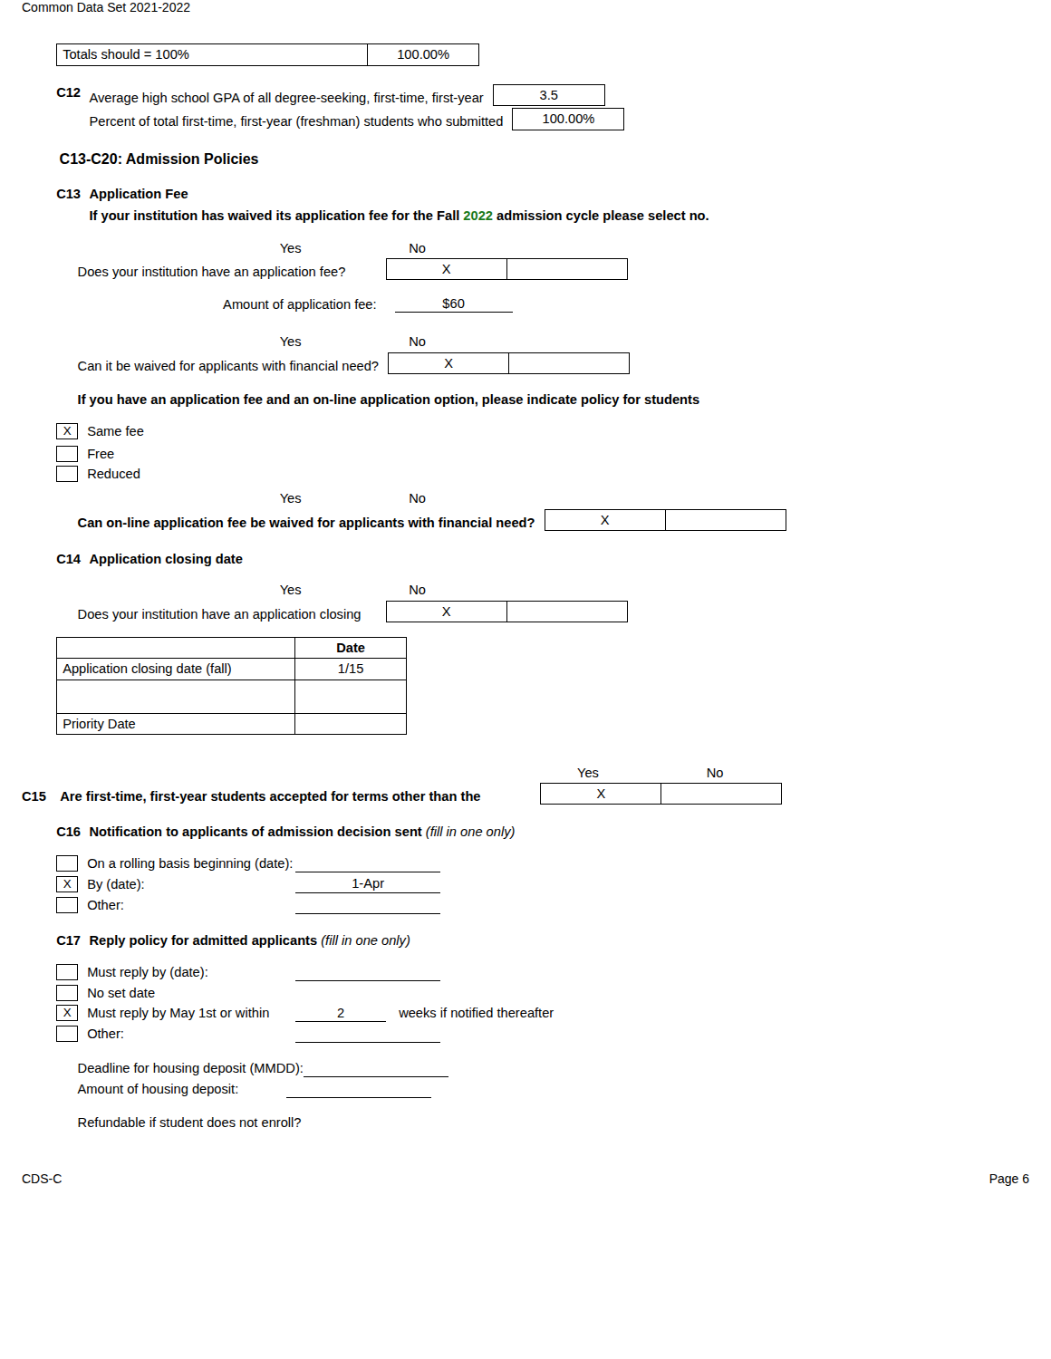Common Data Set 2021-2022
| Totals should = 100% | 100.00% |
C12
Average high school GPA of all degree-seeking, first-time, first-year
| 3.5 |
Percent of total first-time, first-year (freshman) students who submitted
| 100.00% |
C13-C20: Admission Policies
C13
Application Fee
If your institution has waived its application fee for the Fall 2022 admission cycle please select no.
Yes
No
Does your institution have an application fee?
| X | |
Amount of application fee:
$60
Yes
No
Can it be waived for applicants with financial need?
| X | |
If you have an application fee and an on-line application option, please indicate policy for students
X Same fee
Free
Reduced
Yes
No
Can on-line application fee be waived for applicants with financial need?
| X | |
C14 Application closing date
Yes
No
Does your institution have an application closing
| X | |
| | Date |
| Application closing date (fall) | 1/15 |
| Priority Date | |
Yes
No
C15
Are first-time, first-year students accepted for terms other than the
| X | |
C16 Notification to applicants of admission decision sent (fill in one only)
On a rolling basis beginning (date):
X By (date): 1-Apr
Other:
C17 Reply policy for admitted applicants (fill in one only)
Must reply by (date):
No set date
X Must reply by May 1st or within 2 weeks if notified thereafter
Other:
Deadline for housing deposit (MMDD):
Amount of housing deposit:
Refundable if student does not enroll?
CDS-C
Page 6